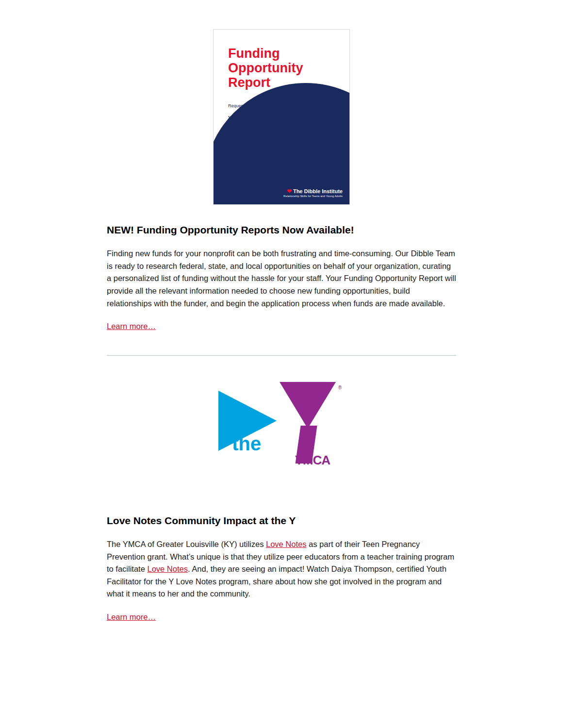Funding
Opportunity
Report
Requested by:
Your Name Your Organization
❤ The Dibble InstituteRelationship Skills for Teens and Young Adults
NEW! Funding Opportunity Reports Now Available!
Finding new funds for your nonprofit can be both frustrating and time-consuming. Our Dibble Team is ready to research federal, state, and local opportunities on behalf of your organization, curating a personalized list of funding without the hassle for your staff. Your Funding Opportunity Report will provide all the relevant information needed to choose new funding opportunities, build relationships with the funder, and begin the application process when funds are made available.
Learn more…
®
the
YMCA
Love Notes Community Impact at the Y
The YMCA of Greater Louisville (KY) utilizes Love Notes as part of their Teen Pregnancy Prevention grant. What’s unique is that they utilize peer educators from a teacher training program to facilitate Love Notes. And, they are seeing an impact! Watch Daiya Thompson, certified Youth Facilitator for the Y Love Notes program, share about how she got involved in the program and what it means to her and the community.
Learn more…